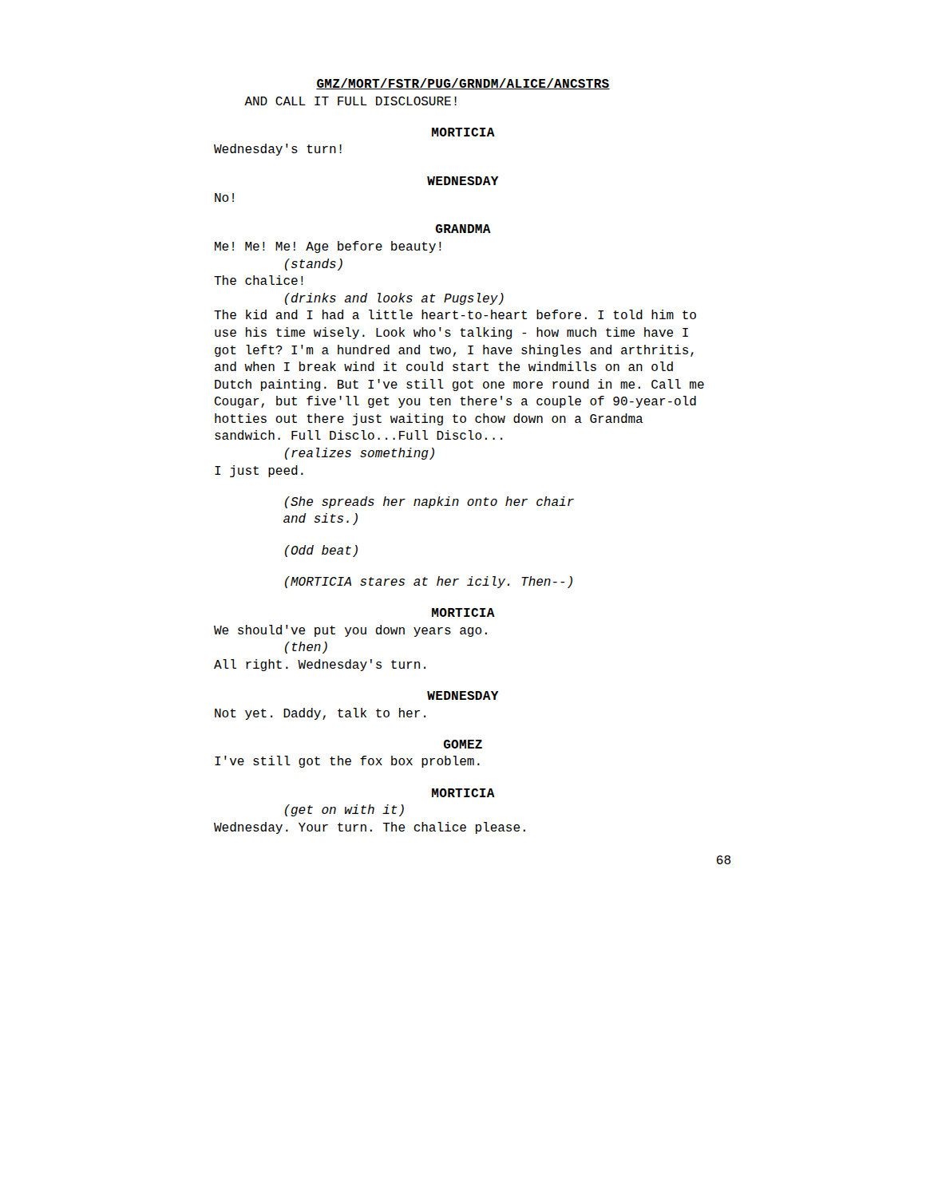GMZ/MORT/FSTR/PUG/GRNDM/ALICE/ANCSTRS
AND CALL IT FULL DISCLOSURE!
MORTICIA
Wednesday's turn!
WEDNESDAY
No!
GRANDMA
Me! Me! Me! Age before beauty!
(stands)
The chalice!
(drinks and looks at Pugsley)
The kid and I had a little heart-to-heart before. I told him to use his time wisely. Look who's talking - how much time have I got left? I'm a hundred and two, I have shingles and arthritis, and when I break wind it could start the windmills on an old Dutch painting. But I've still got one more round in me. Call me Cougar, but five'll get you ten there's a couple of 90-year-old hotties out there just waiting to chow down on a Grandma sandwich. Full Disclo...Full Disclo...
(realizes something)
I just peed.
(She spreads her napkin onto her chair and sits.)
(Odd beat)
(MORTICIA stares at her icily. Then--)
MORTICIA
We should've put you down years ago.
(then)
All right. Wednesday's turn.
WEDNESDAY
Not yet. Daddy, talk to her.
GOMEZ
I've still got the fox box problem.
MORTICIA
(get on with it)
Wednesday. Your turn. The chalice please.
68